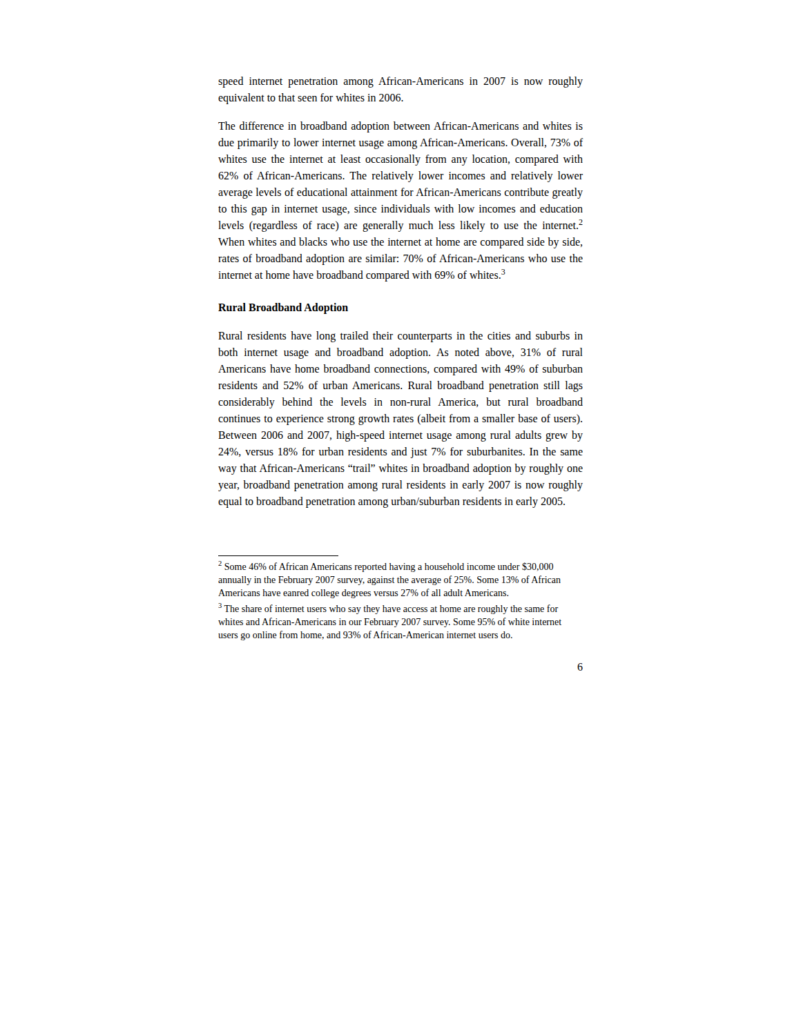speed internet penetration among African-Americans in 2007 is now roughly equivalent to that seen for whites in 2006.
The difference in broadband adoption between African-Americans and whites is due primarily to lower internet usage among African-Americans. Overall, 73% of whites use the internet at least occasionally from any location, compared with 62% of African-Americans. The relatively lower incomes and relatively lower average levels of educational attainment for African-Americans contribute greatly to this gap in internet usage, since individuals with low incomes and education levels (regardless of race) are generally much less likely to use the internet.2 When whites and blacks who use the internet at home are compared side by side, rates of broadband adoption are similar: 70% of African-Americans who use the internet at home have broadband compared with 69% of whites.3
Rural Broadband Adoption
Rural residents have long trailed their counterparts in the cities and suburbs in both internet usage and broadband adoption. As noted above, 31% of rural Americans have home broadband connections, compared with 49% of suburban residents and 52% of urban Americans. Rural broadband penetration still lags considerably behind the levels in non-rural America, but rural broadband continues to experience strong growth rates (albeit from a smaller base of users). Between 2006 and 2007, high-speed internet usage among rural adults grew by 24%, versus 18% for urban residents and just 7% for suburbanites. In the same way that African-Americans “trail” whites in broadband adoption by roughly one year, broadband penetration among rural residents in early 2007 is now roughly equal to broadband penetration among urban/suburban residents in early 2005.
2 Some 46% of African Americans reported having a household income under $30,000 annually in the February 2007 survey, against the average of 25%. Some 13% of African Americans have eanred college degrees versus 27% of all adult Americans.
3 The share of internet users who say they have access at home are roughly the same for whites and African-Americans in our February 2007 survey. Some 95% of white internet users go online from home, and 93% of African-American internet users do.
6